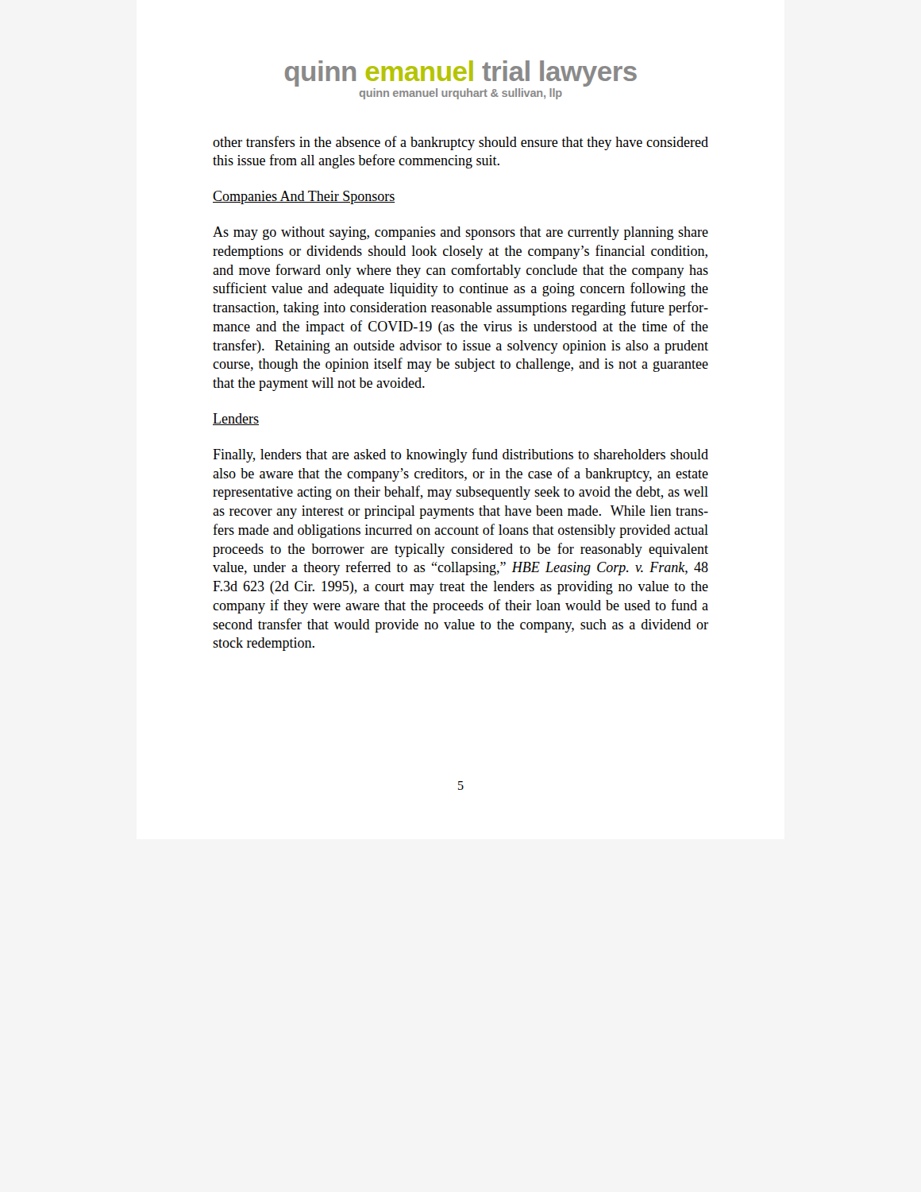quinn emanuel trial lawyers
quinn emanuel urquhart & sullivan, llp
other transfers in the absence of a bankruptcy should ensure that they have considered this issue from all angles before commencing suit.
Companies And Their Sponsors
As may go without saying, companies and sponsors that are currently planning share redemptions or dividends should look closely at the company’s financial condition, and move forward only where they can comfortably conclude that the company has sufficient value and adequate liquidity to continue as a going concern following the transaction, taking into consideration reasonable assumptions regarding future performance and the impact of COVID-19 (as the virus is understood at the time of the transfer). Retaining an outside advisor to issue a solvency opinion is also a prudent course, though the opinion itself may be subject to challenge, and is not a guarantee that the payment will not be avoided.
Lenders
Finally, lenders that are asked to knowingly fund distributions to shareholders should also be aware that the company’s creditors, or in the case of a bankruptcy, an estate representative acting on their behalf, may subsequently seek to avoid the debt, as well as recover any interest or principal payments that have been made. While lien transfers made and obligations incurred on account of loans that ostensibly provided actual proceeds to the borrower are typically considered to be for reasonably equivalent value, under a theory referred to as “collapsing,” HBE Leasing Corp. v. Frank, 48 F.3d 623 (2d Cir. 1995), a court may treat the lenders as providing no value to the company if they were aware that the proceeds of their loan would be used to fund a second transfer that would provide no value to the company, such as a dividend or stock redemption.
5